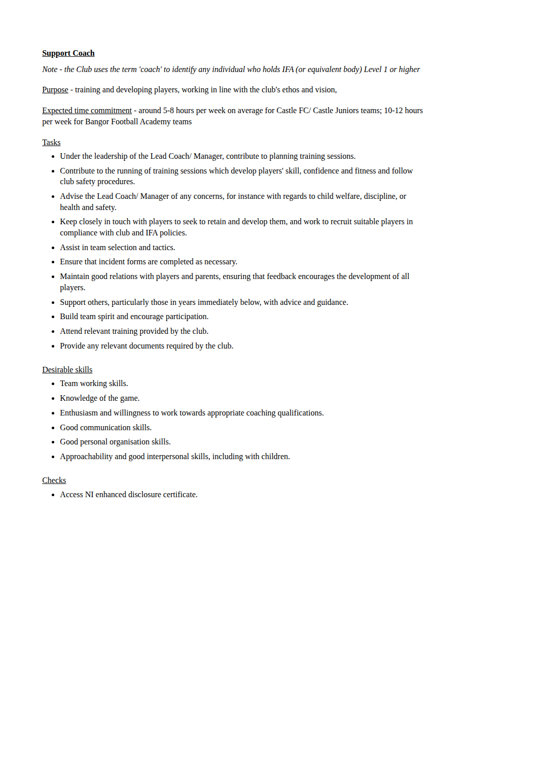Support Coach
Note - the Club uses the term 'coach' to identify any individual who holds IFA (or equivalent body) Level 1 or higher
Purpose - training and developing players, working in line with the club's ethos and vision,
Expected time commitment - around 5-8 hours per week on average for Castle FC/ Castle Juniors teams; 10-12 hours per week for Bangor Football Academy teams
Tasks
Under the leadership of the Lead Coach/ Manager, contribute to planning training sessions.
Contribute to the running of training sessions which develop players' skill, confidence and fitness and follow club safety procedures.
Advise the Lead Coach/ Manager of any concerns, for instance with regards to child welfare, discipline, or health and safety.
Keep closely in touch with players to seek to retain and develop them, and work to recruit suitable players in compliance with club and IFA policies.
Assist in team selection and tactics.
Ensure that incident forms are completed as necessary.
Maintain good relations with players and parents, ensuring that feedback encourages the development of all players.
Support others, particularly those in years immediately below, with advice and guidance.
Build team spirit and encourage participation.
Attend relevant training provided by the club.
Provide any relevant documents required by the club.
Desirable skills
Team working skills.
Knowledge of the game.
Enthusiasm and willingness to work towards appropriate coaching qualifications.
Good communication skills.
Good personal organisation skills.
Approachability and good interpersonal skills, including with children.
Checks
Access NI enhanced disclosure certificate.